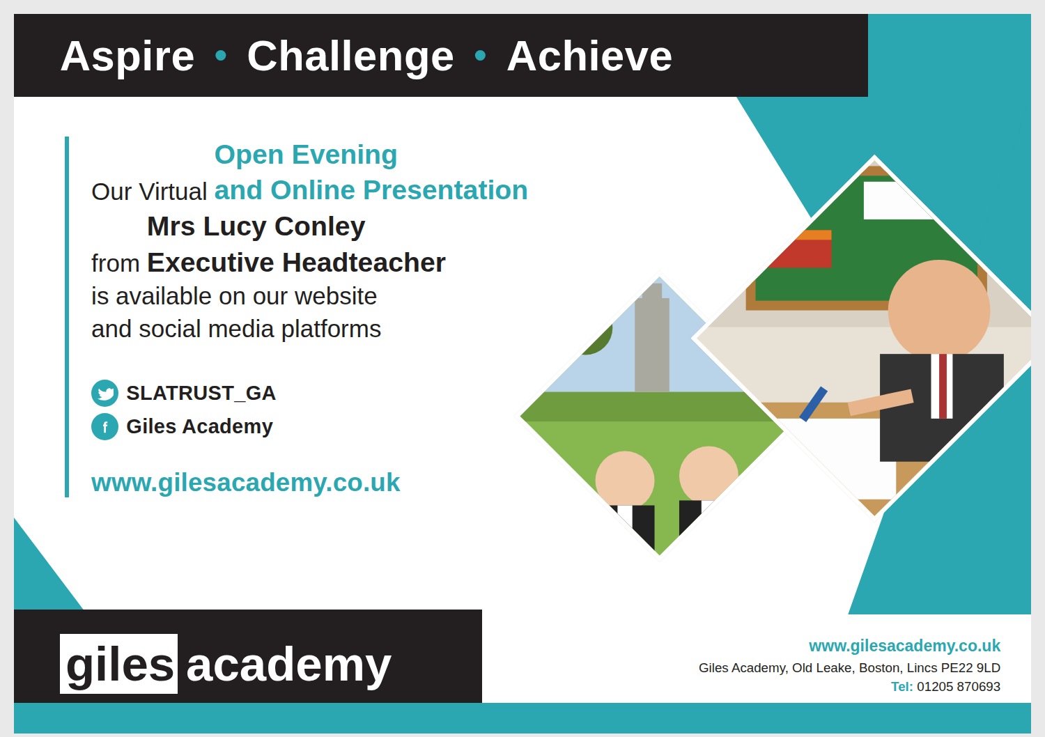Aspire • Challenge • Achieve
Our Virtual Open Evening
and Online Presentation
from Mrs Lucy Conley
Executive Headteacher
is available on our website
and social media platforms
SLATRUST_GA
Giles Academy
www.gilesacademy.co.uk
giles academy
www.gilesacademy.co.uk
Giles Academy, Old Leake, Boston, Lincs PE22 9LD
Tel: 01205 870693